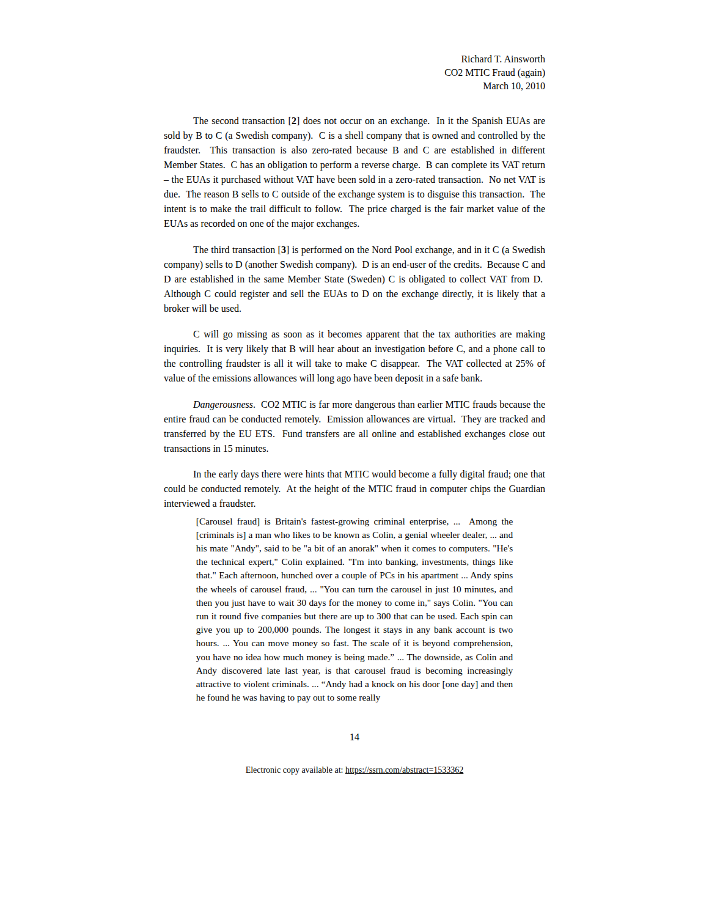Richard T. Ainsworth
CO2 MTIC Fraud (again)
March 10, 2010
The second transaction [2] does not occur on an exchange. In it the Spanish EUAs are sold by B to C (a Swedish company). C is a shell company that is owned and controlled by the fraudster. This transaction is also zero-rated because B and C are established in different Member States. C has an obligation to perform a reverse charge. B can complete its VAT return – the EUAs it purchased without VAT have been sold in a zero-rated transaction. No net VAT is due. The reason B sells to C outside of the exchange system is to disguise this transaction. The intent is to make the trail difficult to follow. The price charged is the fair market value of the EUAs as recorded on one of the major exchanges.
The third transaction [3] is performed on the Nord Pool exchange, and in it C (a Swedish company) sells to D (another Swedish company). D is an end-user of the credits. Because C and D are established in the same Member State (Sweden) C is obligated to collect VAT from D. Although C could register and sell the EUAs to D on the exchange directly, it is likely that a broker will be used.
C will go missing as soon as it becomes apparent that the tax authorities are making inquiries. It is very likely that B will hear about an investigation before C, and a phone call to the controlling fraudster is all it will take to make C disappear. The VAT collected at 25% of value of the emissions allowances will long ago have been deposit in a safe bank.
Dangerousness. CO2 MTIC is far more dangerous than earlier MTIC frauds because the entire fraud can be conducted remotely. Emission allowances are virtual. They are tracked and transferred by the EU ETS. Fund transfers are all online and established exchanges close out transactions in 15 minutes.
In the early days there were hints that MTIC would become a fully digital fraud; one that could be conducted remotely. At the height of the MTIC fraud in computer chips the Guardian interviewed a fraudster.
[Carousel fraud] is Britain's fastest-growing criminal enterprise, ... Among the [criminals is] a man who likes to be known as Colin, a genial wheeler dealer, ... and his mate "Andy", said to be "a bit of an anorak" when it comes to computers. "He's the technical expert," Colin explained. "I'm into banking, investments, things like that." Each afternoon, hunched over a couple of PCs in his apartment ... Andy spins the wheels of carousel fraud, ... "You can turn the carousel in just 10 minutes, and then you just have to wait 30 days for the money to come in," says Colin. "You can run it round five companies but there are up to 300 that can be used. Each spin can give you up to 200,000 pounds. The longest it stays in any bank account is two hours. ... You can move money so fast. The scale of it is beyond comprehension, you have no idea how much money is being made.” ... The downside, as Colin and Andy discovered late last year, is that carousel fraud is becoming increasingly attractive to violent criminals. ... “Andy had a knock on his door [one day] and then he found he was having to pay out to some really
14
Electronic copy available at: https://ssrn.com/abstract=1533362